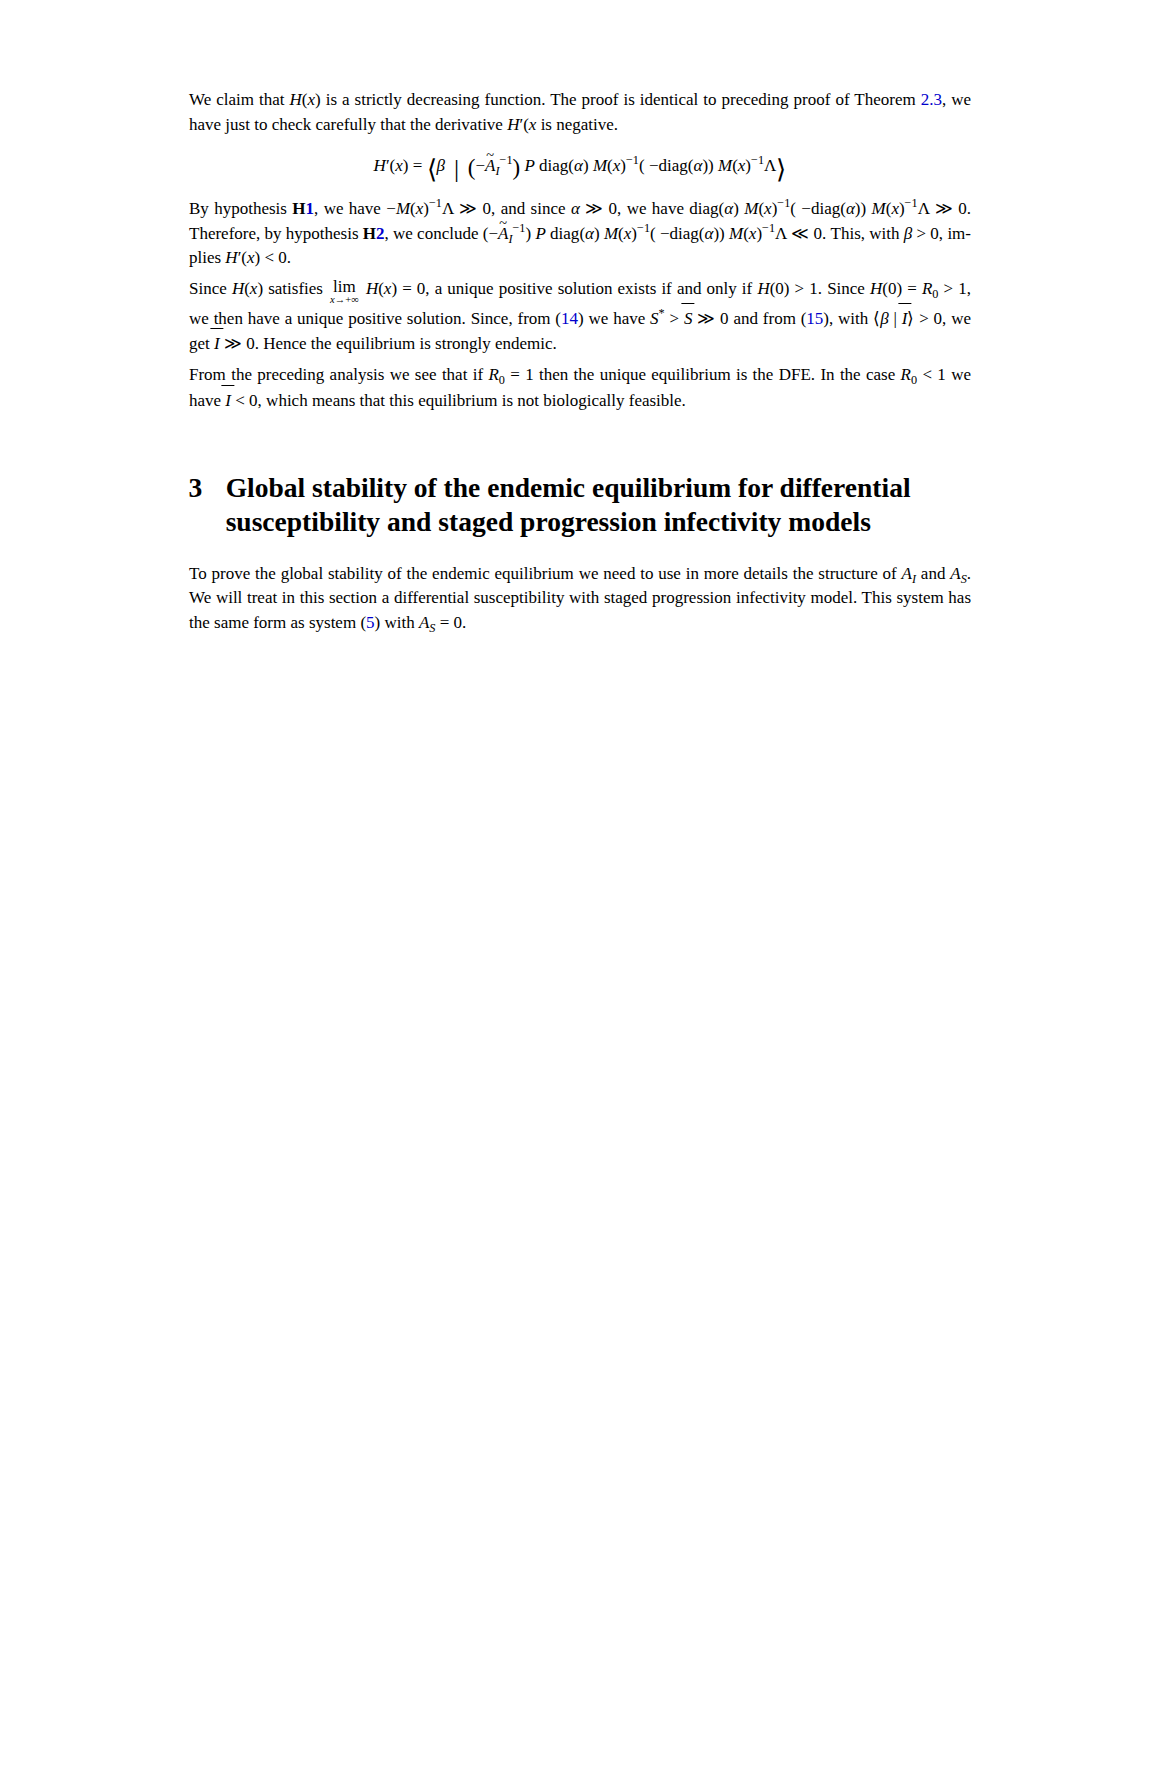We claim that H(x) is a strictly decreasing function. The proof is identical to preceding proof of Theorem 2.3, we have just to check carefully that the derivative H′(x is negative.
H′(x) = ⟨β | (−~AI−1) P diag(α) M(x)−1( −diag(α)) M(x)−1Λ⟩
By hypothesis H1, we have −M(x)−1Λ ≫ 0, and since α ≫ 0, we have diag(α) M(x)−1( −diag(α)) M(x)−1Λ ≫ 0. Therefore, by hypothesis H2, we conclude (−~AI−1) P diag(α) M(x)−1( −diag(α)) M(x)−1Λ ≪ 0. This, with β > 0, implies H′(x) < 0.
Since H(x) satisfies lim x→+∞ H(x) = 0, a unique positive solution exists if and only if H(0) > 1. Since H(0) = R0 > 1, we then have a unique positive solution. Since, from (14) we have S* > S ≫ 0 and from (15), with ⟨β | I⟩ > 0, we get I ≫ 0. Hence the equilibrium is strongly endemic.
From the preceding analysis we see that if R0 = 1 then the unique equilibrium is the DFE. In the case R0 < 1 we have I < 0, which means that this equilibrium is not biologically feasible.
3 Global stability of the endemic equilibrium for differential susceptibility and staged progression infectivity models
To prove the global stability of the endemic equilibrium we need to use in more details the structure of AI and AS. We will treat in this section a differential susceptibility with staged progression infectivity model. This system has the same form as system (5) with AS = 0.
20